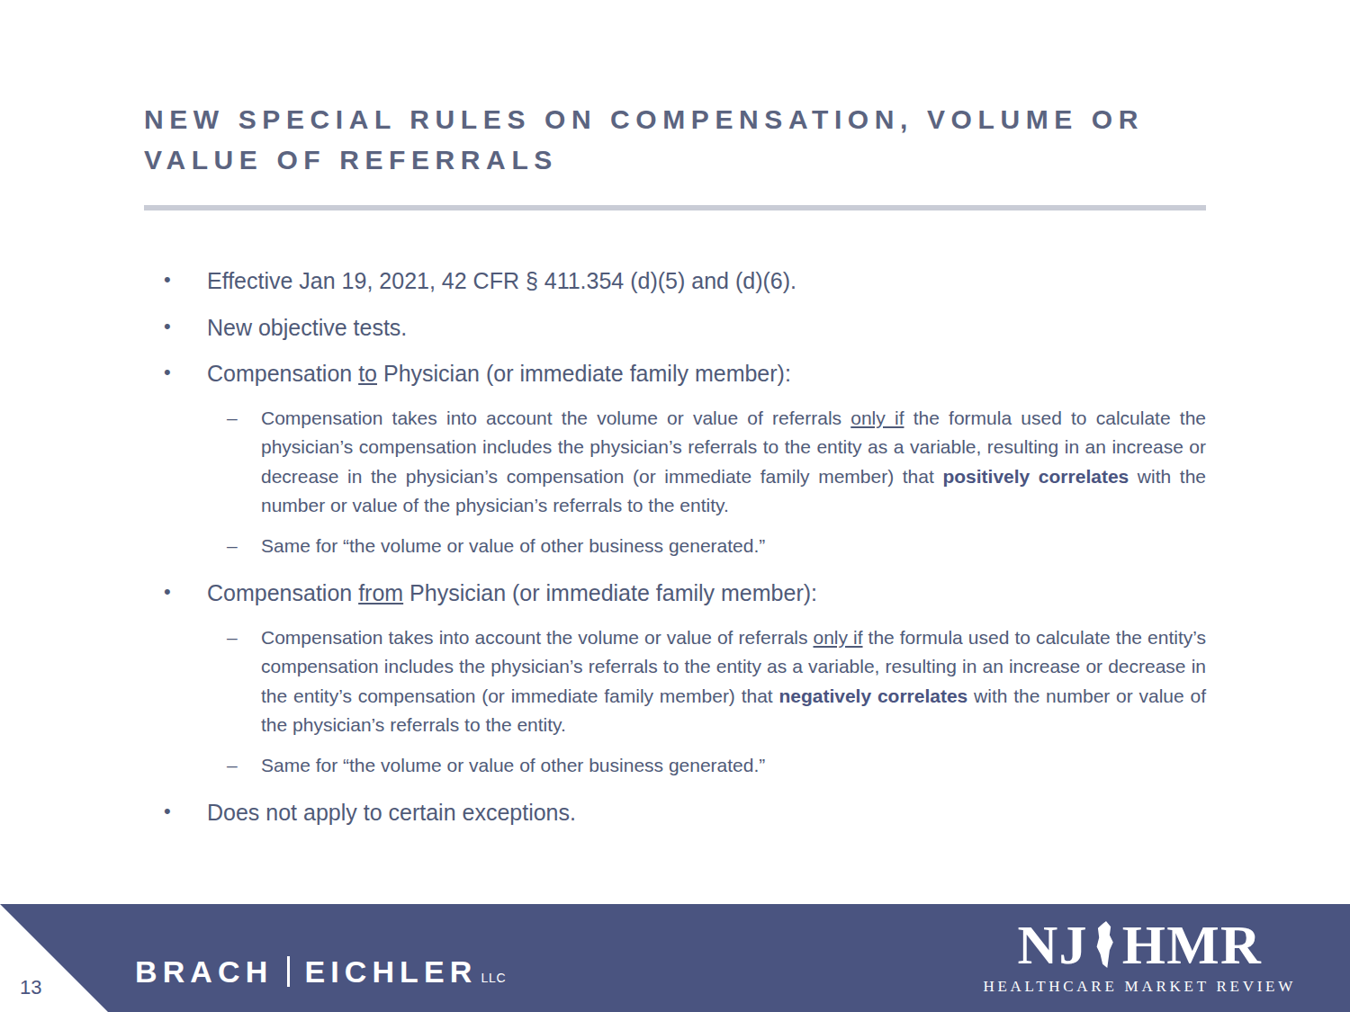New Special Rules on Compensation, Volume or Value of Referrals
Effective Jan 19, 2021, 42 CFR § 411.354 (d)(5) and (d)(6).
New objective tests.
Compensation to Physician (or immediate family member):
Compensation takes into account the volume or value of referrals only if the formula used to calculate the physician’s compensation includes the physician’s referrals to the entity as a variable, resulting in an increase or decrease in the physician’s compensation (or immediate family member) that positively correlates with the number or value of the physician’s referrals to the entity.
Same for “the volume or value of other business generated.”
Compensation from Physician (or immediate family member):
Compensation takes into account the volume or value of referrals only if the formula used to calculate the entity’s compensation includes the physician’s referrals to the entity as a variable, resulting in an increase or decrease in the entity’s compensation (or immediate family member) that negatively correlates with the number or value of the physician’s referrals to the entity.
Same for “the volume or value of other business generated.”
Does not apply to certain exceptions.
BRACH EICHLER LLC
NJ HMR
HEALTHCARE MARKET REVIEW
13